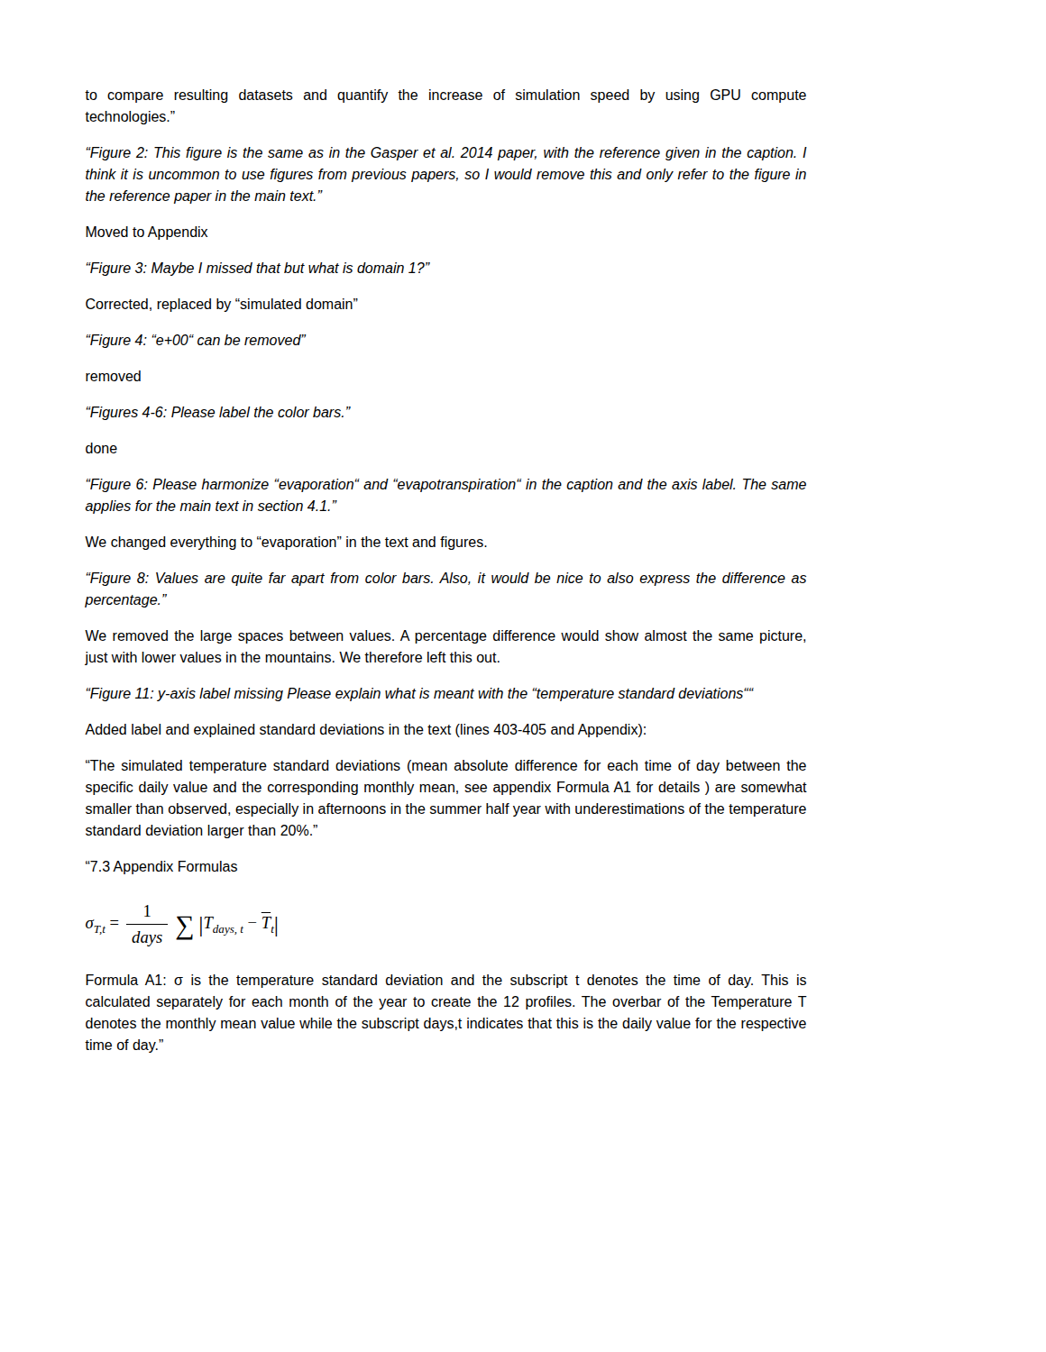to compare resulting datasets and quantify the increase of simulation speed by using GPU compute technologies.”
“Figure 2: This figure is the same as in the Gasper et al. 2014 paper, with the reference given in the caption. I think it is uncommon to use figures from previous papers, so I would remove this and only refer to the figure in the reference paper in the main text.”
Moved to Appendix
“Figure 3: Maybe I missed that but what is domain 1?”
Corrected, replaced by “simulated domain”
“Figure 4: “e+00“ can be removed”
removed
“Figures 4-6: Please label the color bars.”
done
“Figure 6: Please harmonize “evaporation“ and “evapotranspiration“ in the caption and the axis label. The same applies for the main text in section 4.1.”
We changed everything to “evaporation” in the text and figures.
“Figure 8: Values are quite far apart from color bars. Also, it would be nice to also express the difference as percentage.”
We removed the large spaces between values. A percentage difference would show almost the same picture, just with lower values in the mountains. We therefore left this out.
“Figure 11: y-axis label missing Please explain what is meant with the “temperature standard deviations““
Added label and explained standard deviations in the text (lines 403-405 and Appendix):
“The simulated temperature standard deviations (mean absolute difference for each time of day between the specific daily value and the corresponding monthly mean, see appendix Formula A1 for details ) are somewhat smaller than observed, especially in afternoons in the summer half year with underestimations of the temperature standard deviation larger than 20%.”
“7.3 Appendix Formulas
σT,t = 1 days ∑ |Tdays, t − Tt|
Formula A1: σ is the temperature standard deviation and the subscript t denotes the time of day. This is calculated separately for each month of the year to create the 12 profiles. The overbar of the Temperature T denotes the monthly mean value while the subscript days,t indicates that this is the daily value for the respective time of day.”